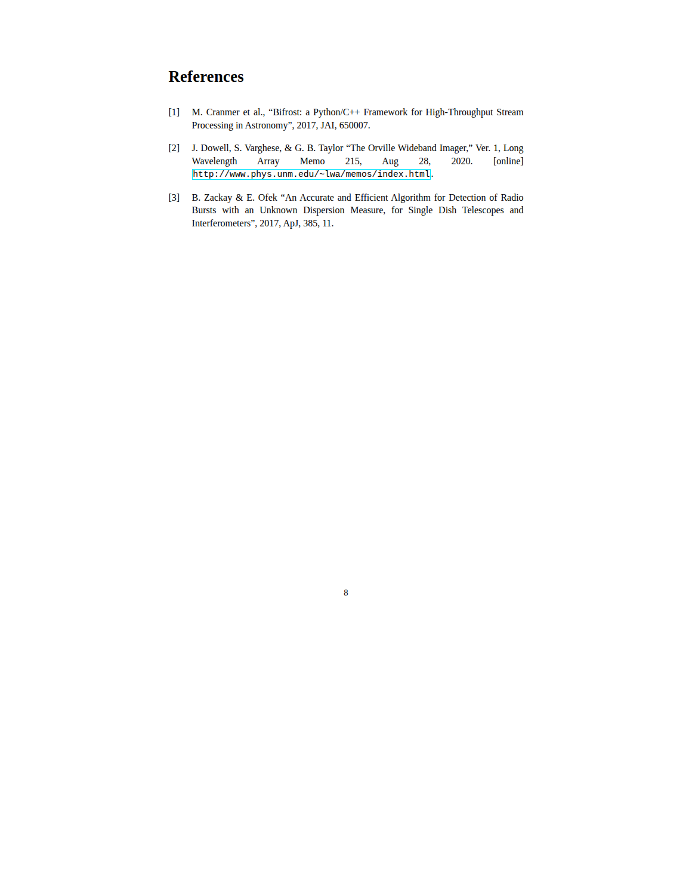References
[1] M. Cranmer et al., “Bifrost: a Python/C++ Framework for High-Throughput Stream Processing in Astronomy”, 2017, JAI, 650007.
[2] J. Dowell, S. Varghese, & G. B. Taylor “The Orville Wideband Imager,” Ver. 1, Long Wavelength Array Memo 215, Aug 28, 2020. [online] http://www.phys.unm.edu/~lwa/memos/index.html.
[3] B. Zackay & E. Ofek “An Accurate and Efficient Algorithm for Detection of Radio Bursts with an Unknown Dispersion Measure, for Single Dish Telescopes and Interferometers”, 2017, ApJ, 385, 11.
8